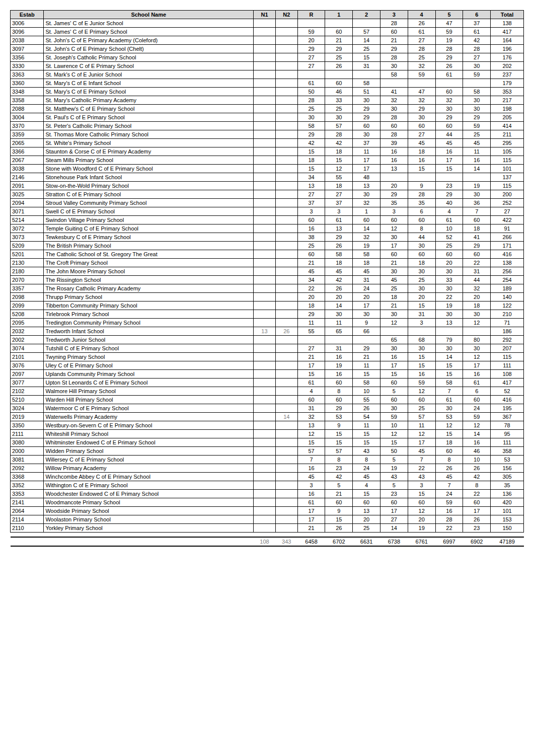| Estab | School Name | N1 | N2 | R | 1 | 2 | 3 | 4 | 5 | 6 | Total |
| --- | --- | --- | --- | --- | --- | --- | --- | --- | --- | --- | --- |
| 3006 | St. James' C of E Junior School | | | | | | 28 | 26 | 47 | 37 | 138 |
| 3096 | St. James' C of E Primary School | | | 59 | 60 | 57 | 60 | 61 | 59 | 61 | 417 |
| 2038 | St. John's C of E Primary Academy (Coleford) | | | 20 | 21 | 14 | 21 | 27 | 19 | 42 | 164 |
| 3097 | St. John's C of E Primary School (Chelt) | | | 29 | 29 | 25 | 29 | 28 | 28 | 28 | 196 |
| 3356 | St. Joseph's Catholic Primary School | | | 27 | 25 | 15 | 28 | 25 | 29 | 27 | 176 |
| 3330 | St. Lawrence C of E Primary School | | | 27 | 26 | 31 | 30 | 32 | 26 | 30 | 202 |
| 3363 | St. Mark's C of E Junior School | | | | | | 58 | 59 | 61 | 59 | 237 |
| 3360 | St. Mary's C of E Infant School | | | 61 | 60 | 58 | | | | | 179 |
| 3348 | St. Mary's C of E Primary School | | | 50 | 46 | 51 | 41 | 47 | 60 | 58 | 353 |
| 3358 | St. Mary's Catholic Primary Academy | | | 28 | 33 | 30 | 32 | 32 | 32 | 30 | 217 |
| 2088 | St. Matthew's C of E Primary School | | | 25 | 25 | 29 | 30 | 29 | 30 | 30 | 198 |
| 3004 | St. Paul's C of E Primary School | | | 30 | 30 | 29 | 28 | 30 | 29 | 29 | 205 |
| 3370 | St. Peter's Catholic Primary School | | | 58 | 57 | 60 | 60 | 60 | 60 | 59 | 414 |
| 3359 | St. Thomas More Catholic Primary School | | | 29 | 28 | 30 | 28 | 27 | 44 | 25 | 211 |
| 2065 | St. White's Primary School | | | 42 | 42 | 37 | 39 | 45 | 45 | 45 | 295 |
| 3366 | Staunton & Corse C of E Primary Academy | | | 15 | 18 | 11 | 16 | 18 | 16 | 11 | 105 |
| 2067 | Steam Mills Primary School | | | 18 | 15 | 17 | 16 | 16 | 17 | 16 | 115 |
| 3038 | Stone with Woodford C of E Primary School | | | 15 | 12 | 17 | 13 | 15 | 15 | 14 | 101 |
| 2146 | Stonehouse Park Infant School | | | 34 | 55 | 48 | | | | | 137 |
| 2091 | Stow-on-the-Wold Primary School | | | 13 | 18 | 13 | 20 | 9 | 23 | 19 | 115 |
| 3025 | Stratton C of E Primary School | | | 27 | 27 | 30 | 29 | 28 | 29 | 30 | 200 |
| 2094 | Stroud Valley Community Primary School | | | 37 | 37 | 32 | 35 | 35 | 40 | 36 | 252 |
| 3071 | Swell C of E Primary School | | | 3 | 3 | 1 | 3 | 6 | 4 | 7 | 27 |
| 5214 | Swindon Village Primary School | | | 60 | 61 | 60 | 60 | 60 | 61 | 60 | 422 |
| 3072 | Temple Guiting C of E Primary School | | | 16 | 13 | 14 | 12 | 8 | 10 | 18 | 91 |
| 3073 | Tewkesbury C of E Primary School | | | 38 | 29 | 32 | 30 | 44 | 52 | 41 | 266 |
| 5209 | The British Primary School | | | 25 | 26 | 19 | 17 | 30 | 25 | 29 | 171 |
| 5201 | The Catholic School of St. Gregory The Great | | | 60 | 58 | 58 | 60 | 60 | 60 | 60 | 416 |
| 2130 | The Croft Primary School | | | 21 | 18 | 18 | 21 | 18 | 20 | 22 | 138 |
| 2180 | The John Moore Primary School | | | 45 | 45 | 45 | 30 | 30 | 30 | 31 | 256 |
| 2070 | The Rissington School | | | 34 | 42 | 31 | 45 | 25 | 33 | 44 | 254 |
| 3357 | The Rosary Catholic Primary Academy | | | 22 | 26 | 24 | 25 | 30 | 30 | 32 | 189 |
| 2098 | Thrupp Primary School | | | 20 | 20 | 20 | 18 | 20 | 22 | 20 | 140 |
| 2099 | Tibberton Community Primary School | | | 18 | 14 | 17 | 21 | 15 | 19 | 18 | 122 |
| 5208 | Tirlebrook Primary School | | | 29 | 30 | 30 | 30 | 31 | 30 | 30 | 210 |
| 2095 | Tredington Community Primary School | | | 11 | 11 | 9 | 12 | 3 | 13 | 12 | 71 |
| 2032 | Tredworth Infant School | 13 | 26 | 55 | 65 | 66 | | | | | 186 |
| 2002 | Tredworth Junior School | | | | | | 65 | 68 | 79 | 80 | 292 |
| 3074 | Tutshill C of E Primary School | | | 27 | 31 | 29 | 30 | 30 | 30 | 30 | 207 |
| 2101 | Twyning Primary School | | | 21 | 16 | 21 | 16 | 15 | 14 | 12 | 115 |
| 3076 | Uley C of E Primary School | | | 17 | 19 | 11 | 17 | 15 | 15 | 17 | 111 |
| 2097 | Uplands Community Primary School | | | 15 | 16 | 15 | 15 | 16 | 15 | 16 | 108 |
| 3077 | Upton St Leonards C of E Primary School | | | 61 | 60 | 58 | 60 | 59 | 58 | 61 | 417 |
| 2102 | Walmore Hill Primary School | | | 4 | 8 | 10 | 5 | 12 | 7 | 6 | 52 |
| 5210 | Warden Hill Primary School | | | 60 | 60 | 55 | 60 | 60 | 61 | 60 | 416 |
| 3024 | Watermoor C of E Primary School | | | 31 | 29 | 26 | 30 | 25 | 30 | 24 | 195 |
| 2019 | Waterwells Primary Academy | | 14 | 32 | 53 | 54 | 59 | 57 | 53 | 59 | 367 |
| 3350 | Westbury-on-Severn C of E Primary School | | | 13 | 9 | 11 | 10 | 11 | 12 | 12 | 78 |
| 2111 | Whiteshill Primary School | | | 12 | 15 | 15 | 12 | 12 | 15 | 14 | 95 |
| 3080 | Whitminster Endowed C of E Primary School | | | 15 | 15 | 15 | 15 | 17 | 18 | 16 | 111 |
| 2000 | Widden Primary School | | | 57 | 57 | 43 | 50 | 45 | 60 | 46 | 358 |
| 3081 | Willersey C of E Primary School | | | 7 | 8 | 8 | 5 | 7 | 8 | 10 | 53 |
| 2092 | Willow Primary Academy | | | 16 | 23 | 24 | 19 | 22 | 26 | 26 | 156 |
| 3368 | Winchcombe Abbey C of E Primary School | | | 45 | 42 | 45 | 43 | 43 | 45 | 42 | 305 |
| 3352 | Withington C of E Primary School | | | 3 | 5 | 4 | 5 | 3 | 7 | 8 | 35 |
| 3353 | Woodchester Endowed C of E Primary School | | | 16 | 21 | 15 | 23 | 15 | 24 | 22 | 136 |
| 2141 | Woodmancote Primary School | | | 61 | 60 | 60 | 60 | 60 | 59 | 60 | 420 |
| 2064 | Woodside Primary School | | | 17 | 9 | 13 | 17 | 12 | 16 | 17 | 101 |
| 2114 | Woolaston Primary School | | | 17 | 15 | 20 | 27 | 20 | 28 | 26 | 153 |
| 2110 | Yorkley Primary School | | | 21 | 26 | 25 | 14 | 19 | 22 | 23 | 150 |
| | | 108 | 343 | 6458 | 6702 | 6631 | 6738 | 6761 | 6997 | 6902 | 47189 |